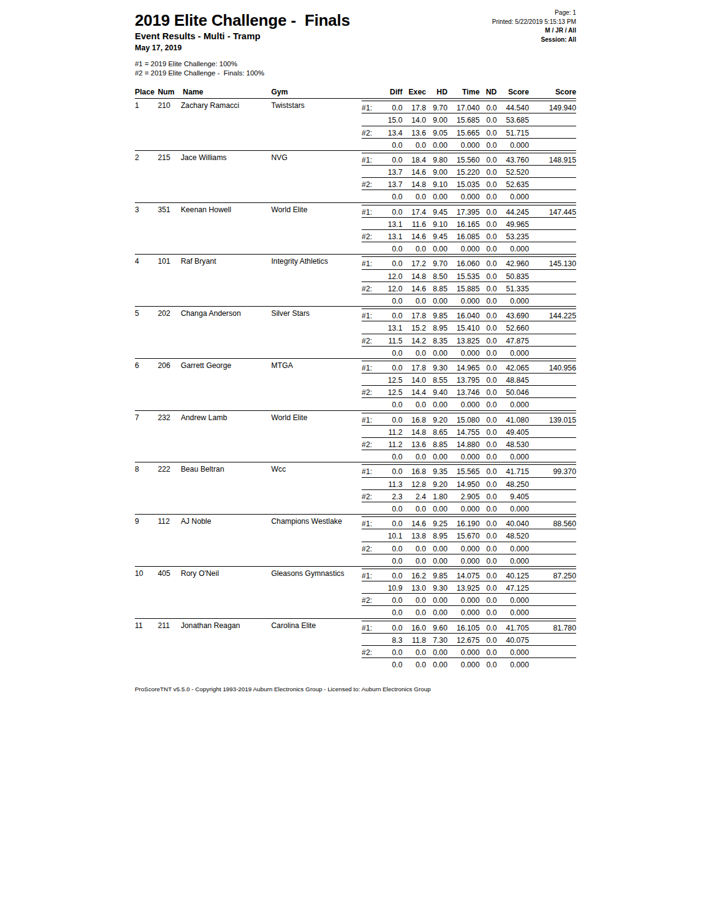Page: 1
Printed: 5/22/2019 5:15:13 PM
M / JR / All
Session: All
2019 Elite Challenge - Finals
Event Results - Multi - Tramp
May 17, 2019
#1 = 2019 Elite Challenge: 100%
#2 = 2019 Elite Challenge - Finals: 100%
| Place | Num | Name | Gym | / / Diff / Exec / HD / Time / ND / Score / Score / / --- / --- / --- / --- / --- / --- / --- / --- / |
| --- | --- | --- | --- | --- |
| 1 | 210 | Zachary Ramacci | Twiststars | / #1: / 0.0 / 17.8 / 9.70 / 17.040 / 0.0 / 44.540 / 149.940 / / / 15.0 / 14.0 / 9.00 / 15.685 / 0.0 / 53.685 / / / #2: / 13.4 / 13.6 / 9.05 / 15.665 / 0.0 / 51.715 / / / / 0.0 / 0.0 / 0.00 / 0.000 / 0.0 / 0.000 / / |
| 2 | 215 | Jace Williams | NVG | / #1: / 0.0 / 18.4 / 9.80 / 15.560 / 0.0 / 43.760 / 148.915 / / / 13.7 / 14.6 / 9.00 / 15.220 / 0.0 / 52.520 / / / #2: / 13.7 / 14.8 / 9.10 / 15.035 / 0.0 / 52.635 / / / / 0.0 / 0.0 / 0.00 / 0.000 / 0.0 / 0.000 / / |
| 3 | 351 | Keenan Howell | World Elite | / #1: / 0.0 / 17.4 / 9.45 / 17.395 / 0.0 / 44.245 / 147.445 / / / 13.1 / 11.6 / 9.10 / 16.165 / 0.0 / 49.965 / / / #2: / 13.1 / 14.6 / 9.45 / 16.085 / 0.0 / 53.235 / / / / 0.0 / 0.0 / 0.00 / 0.000 / 0.0 / 0.000 / / |
| 4 | 101 | Raf Bryant | Integrity Athletics | / #1: / 0.0 / 17.2 / 9.70 / 16.060 / 0.0 / 42.960 / 145.130 / / / 12.0 / 14.8 / 8.50 / 15.535 / 0.0 / 50.835 / / / #2: / 12.0 / 14.6 / 8.85 / 15.885 / 0.0 / 51.335 / / / / 0.0 / 0.0 / 0.00 / 0.000 / 0.0 / 0.000 / / |
| 5 | 202 | Changa Anderson | Silver Stars | / #1: / 0.0 / 17.8 / 9.85 / 16.040 / 0.0 / 43.690 / 144.225 / / / 13.1 / 15.2 / 8.95 / 15.410 / 0.0 / 52.660 / / / #2: / 11.5 / 14.2 / 8.35 / 13.825 / 0.0 / 47.875 / / / / 0.0 / 0.0 / 0.00 / 0.000 / 0.0 / 0.000 / / |
| 6 | 206 | Garrett George | MTGA | / #1: / 0.0 / 17.8 / 9.30 / 14.965 / 0.0 / 42.065 / 140.956 / / / 12.5 / 14.0 / 8.55 / 13.795 / 0.0 / 48.845 / / / #2: / 12.5 / 14.4 / 9.40 / 13.746 / 0.0 / 50.046 / / / / 0.0 / 0.0 / 0.00 / 0.000 / 0.0 / 0.000 / / |
| 7 | 232 | Andrew Lamb | World Elite | / #1: / 0.0 / 16.8 / 9.20 / 15.080 / 0.0 / 41.080 / 139.015 / / / 11.2 / 14.8 / 8.65 / 14.755 / 0.0 / 49.405 / / / #2: / 11.2 / 13.6 / 8.85 / 14.880 / 0.0 / 48.530 / / / / 0.0 / 0.0 / 0.00 / 0.000 / 0.0 / 0.000 / / |
| 8 | 222 | Beau Beltran | Wcc | / #1: / 0.0 / 16.8 / 9.35 / 15.565 / 0.0 / 41.715 / 99.370 / / / 11.3 / 12.8 / 9.20 / 14.950 / 0.0 / 48.250 / / / #2: / 2.3 / 2.4 / 1.80 / 2.905 / 0.0 / 9.405 / / / / 0.0 / 0.0 / 0.00 / 0.000 / 0.0 / 0.000 / / |
| 9 | 112 | AJ Noble | Champions Westlake | / #1: / 0.0 / 14.6 / 9.25 / 16.190 / 0.0 / 40.040 / 88.560 / / / 10.1 / 13.8 / 8.95 / 15.670 / 0.0 / 48.520 / / / #2: / 0.0 / 0.0 / 0.00 / 0.000 / 0.0 / 0.000 / / / / 0.0 / 0.0 / 0.00 / 0.000 / 0.0 / 0.000 / / |
| 10 | 405 | Rory O'Neil | Gleasons Gymnastics | / #1: / 0.0 / 16.2 / 9.85 / 14.075 / 0.0 / 40.125 / 87.250 / / / 10.9 / 13.0 / 9.30 / 13.925 / 0.0 / 47.125 / / / #2: / 0.0 / 0.0 / 0.00 / 0.000 / 0.0 / 0.000 / / / / 0.0 / 0.0 / 0.00 / 0.000 / 0.0 / 0.000 / / |
| 11 | 211 | Jonathan Reagan | Carolina Elite | / #1: / 0.0 / 16.0 / 9.60 / 16.105 / 0.0 / 41.705 / 81.780 / / / 8.3 / 11.8 / 7.30 / 12.675 / 0.0 / 40.075 / / / #2: / 0.0 / 0.0 / 0.00 / 0.000 / 0.0 / 0.000 / / / / 0.0 / 0.0 / 0.00 / 0.000 / 0.0 / 0.000 / / |
ProScoreTNT v5.5.0 - Copyright 1993-2019 Auburn Electronics Group - Licensed to: Auburn Electronics Group